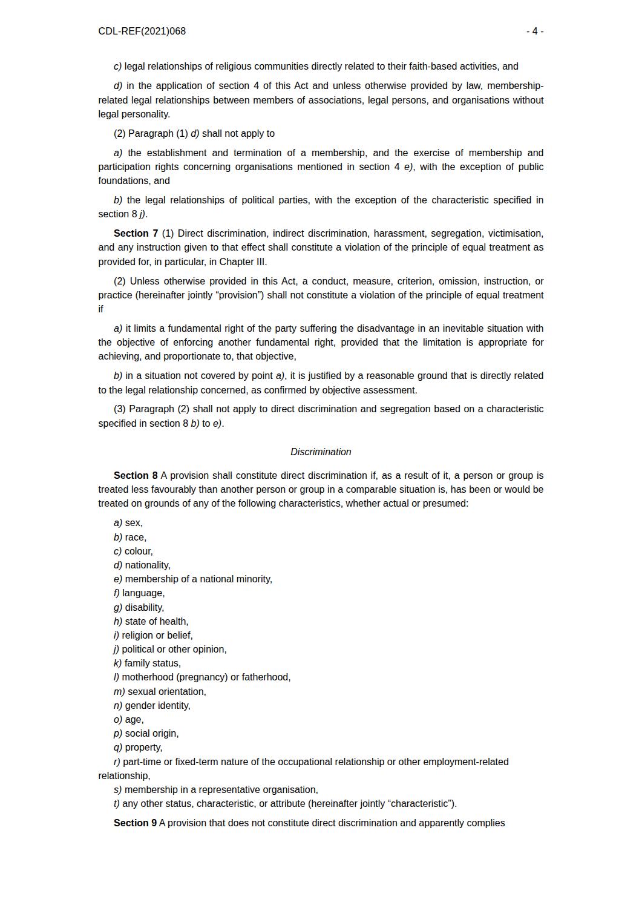CDL-REF(2021)068 - 4 -
c) legal relationships of religious communities directly related to their faith-based activities, and
d) in the application of section 4 of this Act and unless otherwise provided by law, membership-related legal relationships between members of associations, legal persons, and organisations without legal personality.
(2) Paragraph (1) d) shall not apply to
a) the establishment and termination of a membership, and the exercise of membership and participation rights concerning organisations mentioned in section 4 e), with the exception of public foundations, and
b) the legal relationships of political parties, with the exception of the characteristic specified in section 8 j).
Section 7 (1) Direct discrimination, indirect discrimination, harassment, segregation, victimisation, and any instruction given to that effect shall constitute a violation of the principle of equal treatment as provided for, in particular, in Chapter III.
(2) Unless otherwise provided in this Act, a conduct, measure, criterion, omission, instruction, or practice (hereinafter jointly “provision”) shall not constitute a violation of the principle of equal treatment if
a) it limits a fundamental right of the party suffering the disadvantage in an inevitable situation with the objective of enforcing another fundamental right, provided that the limitation is appropriate for achieving, and proportionate to, that objective,
b) in a situation not covered by point a), it is justified by a reasonable ground that is directly related to the legal relationship concerned, as confirmed by objective assessment.
(3) Paragraph (2) shall not apply to direct discrimination and segregation based on a characteristic specified in section 8 b) to e).
Discrimination
Section 8 A provision shall constitute direct discrimination if, as a result of it, a person or group is treated less favourably than another person or group in a comparable situation is, has been or would be treated on grounds of any of the following characteristics, whether actual or presumed:
sex,
race,
colour,
nationality,
membership of a national minority,
language,
disability,
state of health,
religion or belief,
political or other opinion,
family status,
motherhood (pregnancy) or fatherhood,
sexual orientation,
gender identity,
age,
social origin,
property,
part-time or fixed-term nature of the occupational relationship or other employment-related relationship,
membership in a representative organisation,
any other status, characteristic, or attribute (hereinafter jointly “characteristic”).
Section 9 A provision that does not constitute direct discrimination and apparently complies